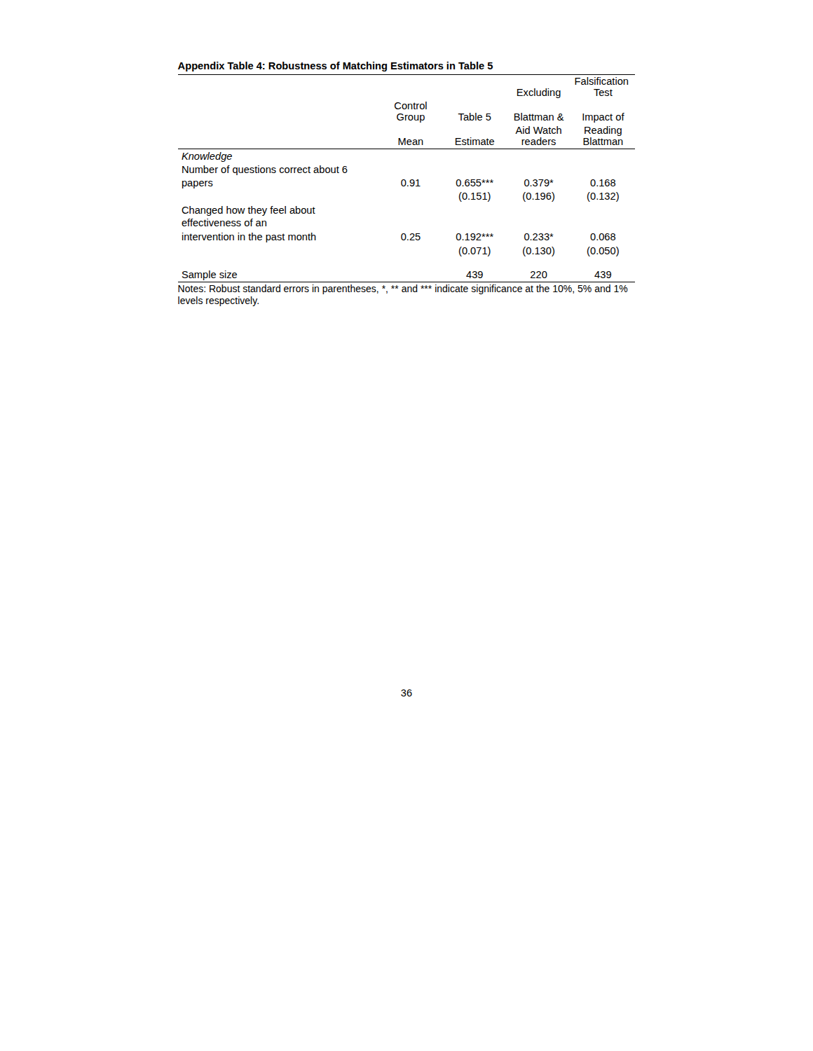Appendix Table 4: Robustness of Matching Estimators in Table 5
| | | | Excluding | Falsification Test |
| --- | --- | --- | --- | --- |
| | Control Group | Table 5 | Blattman & | Impact of |
| | Mean | Estimate | Aid Watch readers | Reading Blattman |
| Knowledge | | | | |
| Number of questions correct about 6 papers | 0.91 | 0.655*** | 0.379* | 0.168 |
| | | (0.151) | (0.196) | (0.132) |
| Changed how they feel about effectiveness of an | | | | |
| intervention in the past month | 0.25 | 0.192*** | 0.233* | 0.068 |
| | | (0.071) | (0.130) | (0.050) |
| Sample size | | 439 | 220 | 439 |
Notes: Robust standard errors in parentheses, *, ** and *** indicate significance at the 10%, 5% and 1% levels respectively.
36